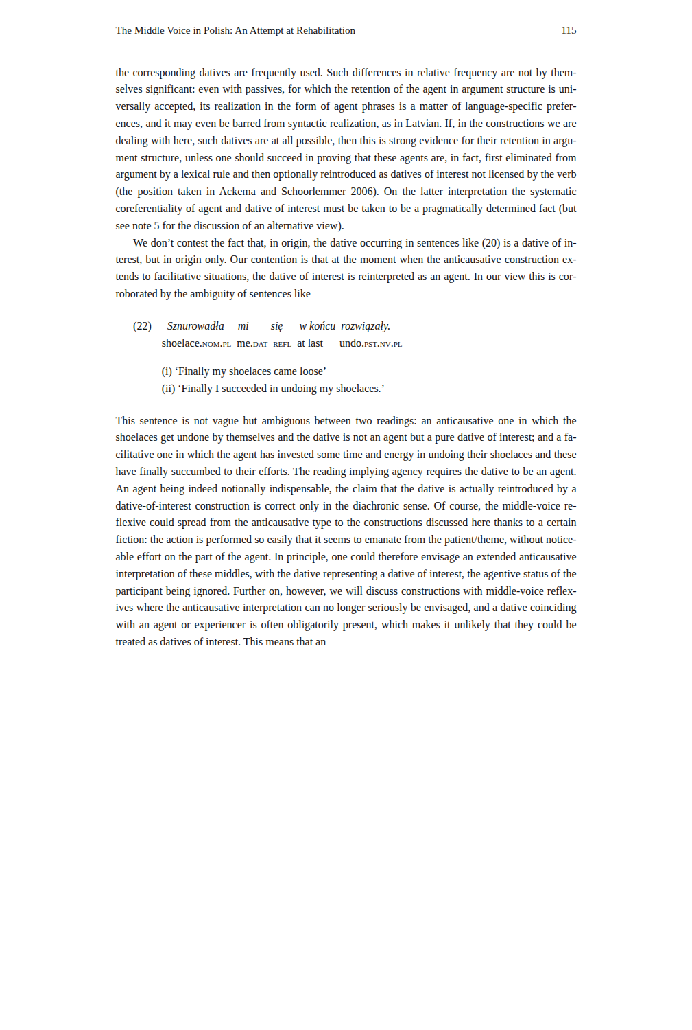The Middle Voice in Polish: An Attempt at Rehabilitation 115
the corresponding datives are frequently used. Such differences in relative frequency are not by themselves significant: even with passives, for which the retention of the agent in argument structure is universally accepted, its realization in the form of agent phrases is a matter of language-specific preferences, and it may even be barred from syntactic realization, as in Latvian. If, in the constructions we are dealing with here, such datives are at all possible, then this is strong evidence for their retention in argument structure, unless one should succeed in proving that these agents are, in fact, first eliminated from argument by a lexical rule and then optionally reintroduced as datives of interest not licensed by the verb (the position taken in Ackema and Schoorlemmer 2006). On the latter interpretation the systematic coreferentiality of agent and dative of interest must be taken to be a pragmatically determined fact (but see note 5 for the discussion of an alternative view).
We don’t contest the fact that, in origin, the dative occurring in sentences like (20) is a dative of interest, but in origin only. Our contention is that at the moment when the anticausative construction extends to facilitative situations, the dative of interest is reinterpreted as an agent. In our view this is corroborated by the ambiguity of sentences like
(22) Sznurowadła mi się w końcu rozwiązały.
shoelace.nom.pl me.dat refl at last undo.pst.nv.pl
(i) ‘Finally my shoelaces came loose’
(ii) ‘Finally I succeeded in undoing my shoelaces.’
This sentence is not vague but ambiguous between two readings: an anticausative one in which the shoelaces get undone by themselves and the dative is not an agent but a pure dative of interest; and a facilitative one in which the agent has invested some time and energy in undoing their shoelaces and these have finally succumbed to their efforts. The reading implying agency requires the dative to be an agent. An agent being indeed notionally indispensable, the claim that the dative is actually reintroduced by a dative-of-interest construction is correct only in the diachronic sense. Of course, the middle-voice reflexive could spread from the anticausative type to the constructions discussed here thanks to a certain fiction: the action is performed so easily that it seems to emanate from the patient/theme, without noticeable effort on the part of the agent. In principle, one could therefore envisage an extended anticausative interpretation of these middles, with the dative representing a dative of interest, the agentive status of the participant being ignored. Further on, however, we will discuss constructions with middle-voice reflexives where the anticausative interpretation can no longer seriously be envisaged, and a dative coinciding with an agent or experiencer is often obligatorily present, which makes it unlikely that they could be treated as datives of interest. This means that an